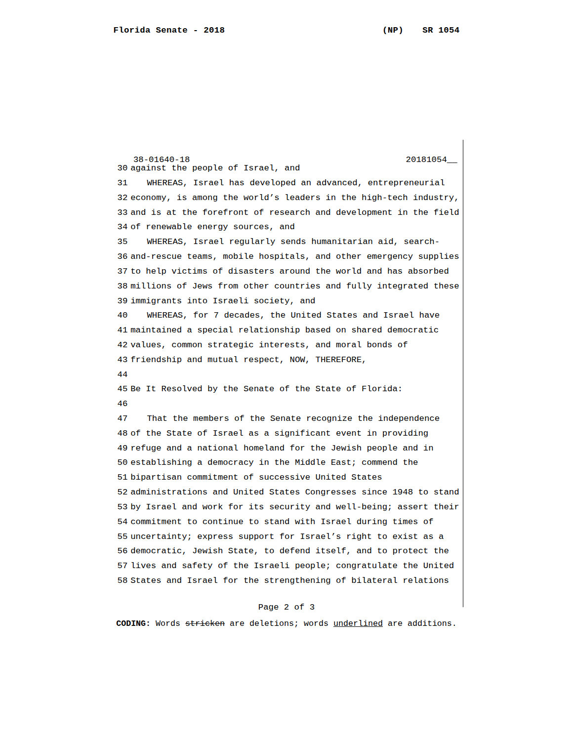Florida Senate - 2018
(NP) SR 1054
38-01640-18
20181054__
30
against the people of Israel, and
31
WHEREAS, Israel has developed an advanced, entrepreneurial
32
economy, is among the world’s leaders in the high-tech industry,
33
and is at the forefront of research and development in the field
34
of renewable energy sources, and
35
WHEREAS, Israel regularly sends humanitarian aid, search-
36
and-rescue teams, mobile hospitals, and other emergency supplies
37
to help victims of disasters around the world and has absorbed
38
millions of Jews from other countries and fully integrated these
39
immigrants into Israeli society, and
40
WHEREAS, for 7 decades, the United States and Israel have
41
maintained a special relationship based on shared democratic
42
values, common strategic interests, and moral bonds of
43
friendship and mutual respect, NOW, THEREFORE,
44
45
Be It Resolved by the Senate of the State of Florida:
46
47
That the members of the Senate recognize the independence
48
of the State of Israel as a significant event in providing
49
refuge and a national homeland for the Jewish people and in
50
establishing a democracy in the Middle East; commend the
51
bipartisan commitment of successive United States
52
administrations and United States Congresses since 1948 to stand
53
by Israel and work for its security and well-being; assert their
54
commitment to continue to stand with Israel during times of
55
uncertainty; express support for Israel’s right to exist as a
56
democratic, Jewish State, to defend itself, and to protect the
57
lives and safety of the Israeli people; congratulate the United
58
States and Israel for the strengthening of bilateral relations
Page 2 of 3
CODING: Words stricken are deletions; words underlined are additions.